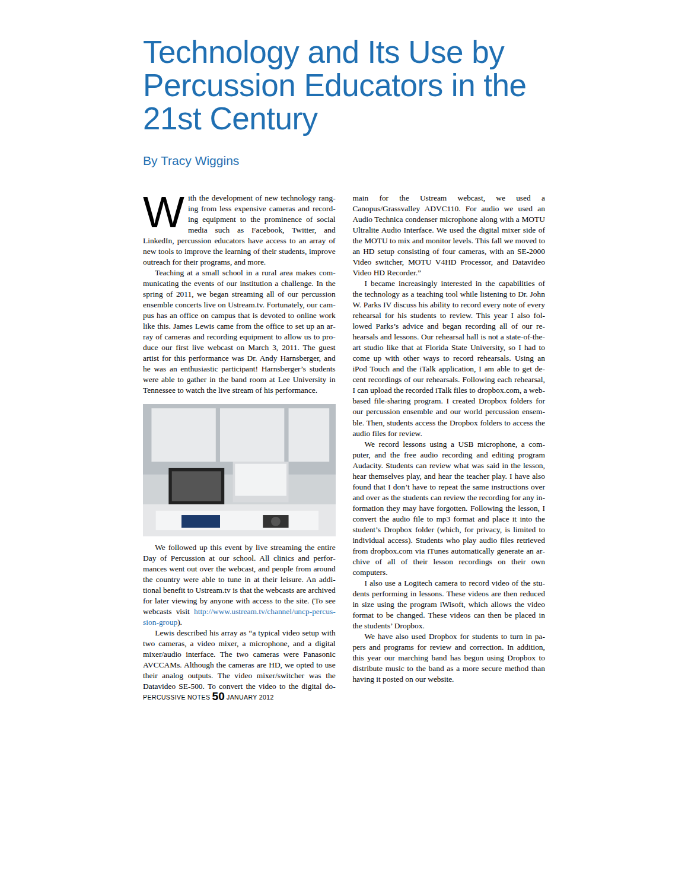Technology and Its Use by Percussion Educators in the 21st Century
By Tracy Wiggins
With the development of new technology ranging from less expensive cameras and recording equipment to the prominence of social media such as Facebook, Twitter, and LinkedIn, percussion educators have access to an array of new tools to improve the learning of their students, improve outreach for their programs, and more.
Teaching at a small school in a rural area makes communicating the events of our institution a challenge. In the spring of 2011, we began streaming all of our percussion ensemble concerts live on Ustream.tv. Fortunately, our campus has an office on campus that is devoted to online work like this. James Lewis came from the office to set up an array of cameras and recording equipment to allow us to produce our first live webcast on March 3, 2011. The guest artist for this performance was Dr. Andy Harnsberger, and he was an enthusiastic participant! Harnsberger’s students were able to gather in the band room at Lee University in Tennessee to watch the live stream of his performance.
We followed up this event by live streaming the entire Day of Percussion at our school. All clinics and performances went out over the webcast, and people from around the country were able to tune in at their leisure. An additional benefit to Ustream.tv is that the webcasts are archived for later viewing by anyone with access to the site. (To see webcasts visit http://www.ustream.tv/channel/uncp-percussion-group).
Lewis described his array as “a typical video setup with two cameras, a video mixer, a microphone, and a digital mixer/audio interface. The two cameras were Panasonic AVCCAMs. Although the cameras are HD, we opted to use their analog outputs. The video mixer/switcher was the Datavideo SE-500. To convert the video to the digital domain for the Ustream webcast, we used a Canopus/Grassvalley ADVC110. For audio we used an Audio Technica condenser microphone along with a MOTU Ultralite Audio Interface. We used the digital mixer side of the MOTU to mix and monitor levels. This fall we moved to an HD setup consisting of four cameras, with an SE-2000 Video switcher, MOTU V4HD Processor, and Datavideo Video HD Recorder.”
I became increasingly interested in the capabilities of the technology as a teaching tool while listening to Dr. John W. Parks IV discuss his ability to record every note of every rehearsal for his students to review. This year I also followed Parks’s advice and began recording all of our rehearsals and lessons. Our rehearsal hall is not a state-of-the-art studio like that at Florida State University, so I had to come up with other ways to record rehearsals. Using an iPod Touch and the iTalk application, I am able to get decent recordings of our rehearsals. Following each rehearsal, I can upload the recorded iTalk files to dropbox.com, a web-based file-sharing program. I created Dropbox folders for our percussion ensemble and our world percussion ensemble. Then, students access the Dropbox folders to access the audio files for review.
We record lessons using a USB microphone, a computer, and the free audio recording and editing program Audacity. Students can review what was said in the lesson, hear themselves play, and hear the teacher play. I have also found that I don’t have to repeat the same instructions over and over as the students can review the recording for any information they may have forgotten. Following the lesson, I convert the audio file to mp3 format and place it into the student’s Dropbox folder (which, for privacy, is limited to individual access). Students who play audio files retrieved from dropbox.com via iTunes automatically generate an archive of all of their lesson recordings on their own computers.
I also use a Logitech camera to record video of the students performing in lessons. These videos are then reduced in size using the program iWisoft, which allows the video format to be changed. These videos can then be placed in the students’ Dropbox.
We have also used Dropbox for students to turn in papers and programs for review and correction. In addition, this year our marching band has begun using Dropbox to distribute music to the band as a more secure method than having it posted on our website.
PERCUSSIVE NOTES 50 JANUARY 2012